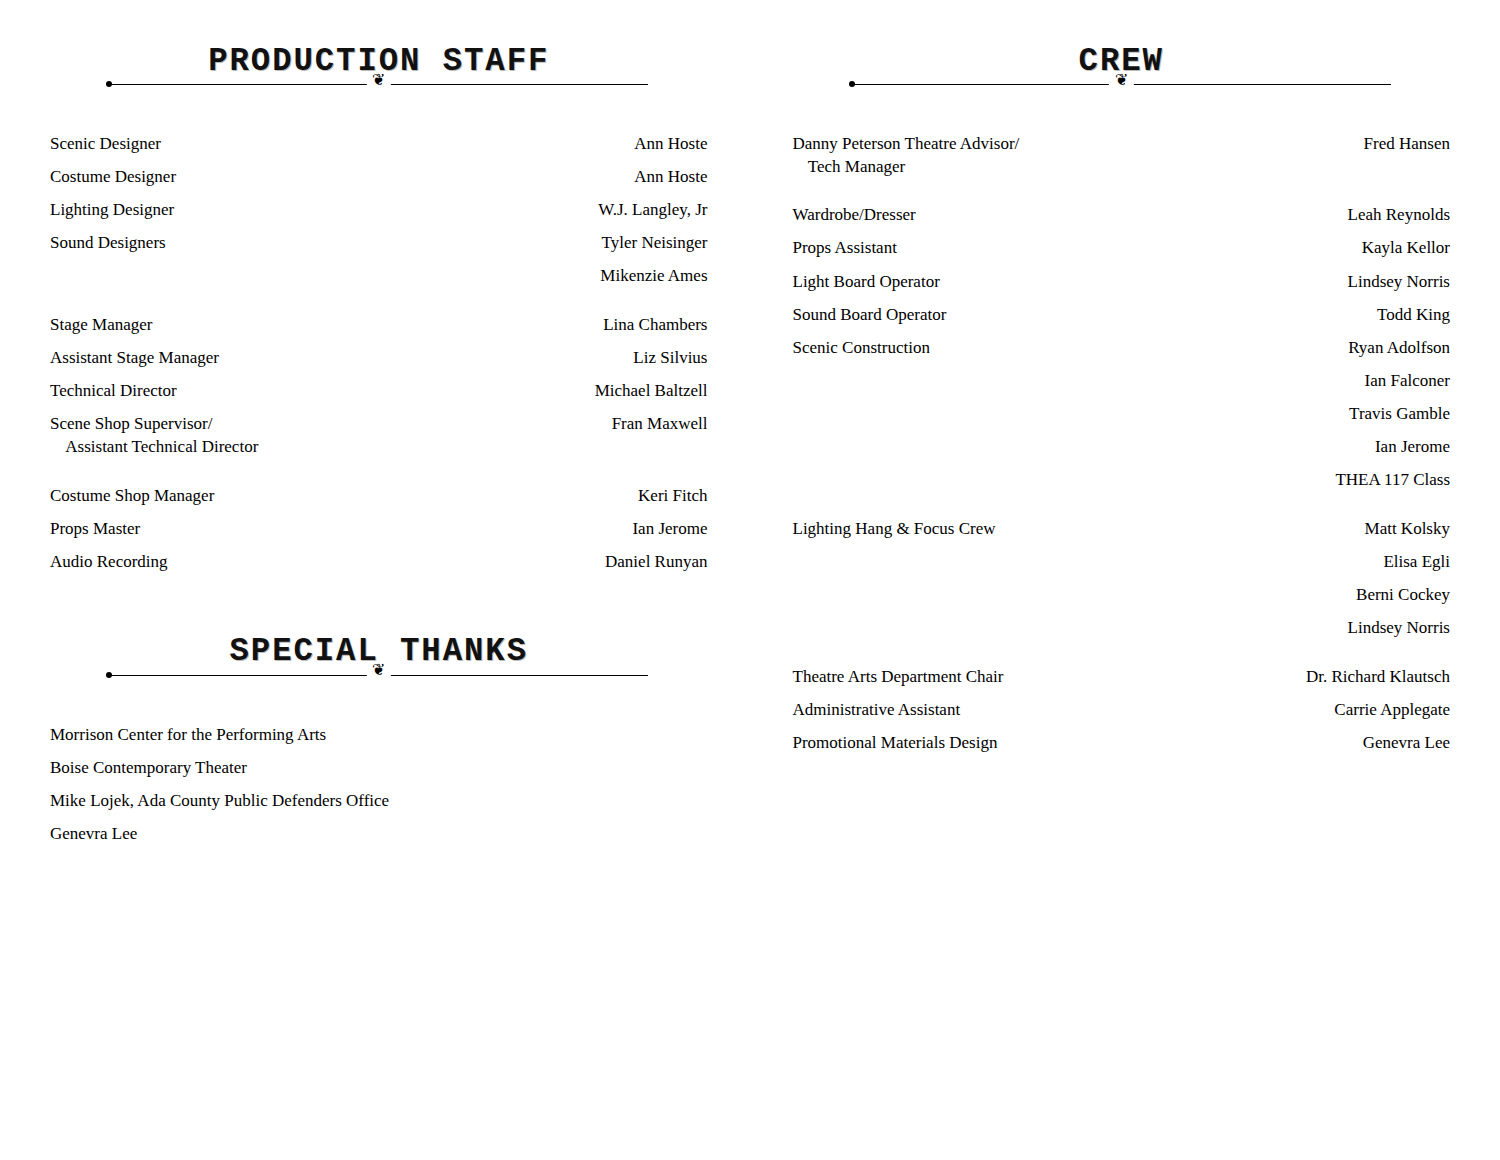Production Staff
| Scenic Designer | Ann Hoste |
| Costume Designer | Ann Hoste |
| Lighting Designer | W.J. Langley, Jr |
| Sound Designers | Tyler Neisinger |
| | Mikenzie Ames |
| Stage Manager | Lina Chambers |
| Assistant Stage Manager | Liz Silvius |
| Technical Director | Michael Baltzell |
| Scene Shop Supervisor/ Assistant Technical Director | Fran Maxwell |
| Costume Shop Manager | Keri Fitch |
| Props Master | Ian Jerome |
| Audio Recording | Daniel Runyan |
Special Thanks
Morrison Center for the Performing Arts
Boise Contemporary Theater
Mike Lojek, Ada County Public Defenders Office
Genevra Lee
Crew
| Danny Peterson Theatre Advisor/ Tech Manager | Fred Hansen |
| Wardrobe/Dresser | Leah Reynolds |
| Props Assistant | Kayla Kellor |
| Light Board Operator | Lindsey Norris |
| Sound Board Operator | Todd King |
| Scenic Construction | Ryan Adolfson |
| | Ian Falconer |
| | Travis Gamble |
| | Ian Jerome |
| | THEA 117 Class |
| Lighting Hang & Focus Crew | Matt Kolsky |
| | Elisa Egli |
| | Berni Cockey |
| | Lindsey Norris |
| Theatre Arts Department Chair | Dr. Richard Klautsch |
| Administrative Assistant | Carrie Applegate |
| Promotional Materials Design | Genevra Lee |